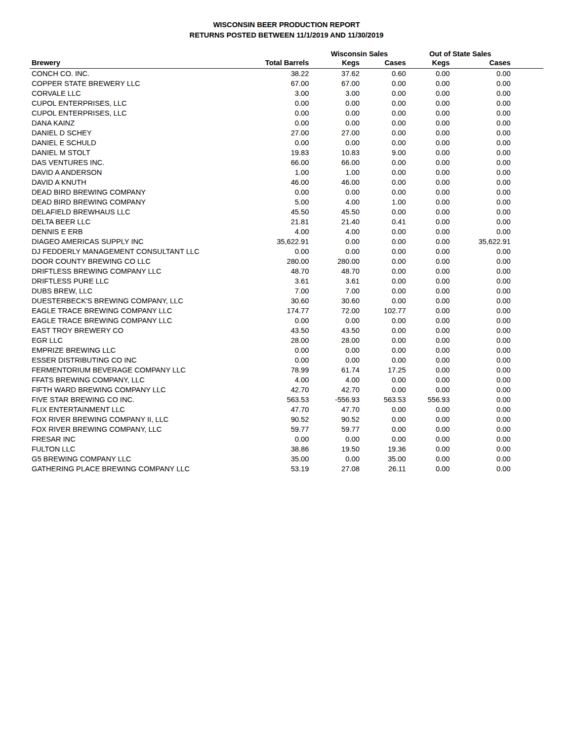WISCONSIN BEER PRODUCTION REPORT
RETURNS POSTED BETWEEN 11/1/2019 AND 11/30/2019
| | | Wisconsin Sales | Out of State Sales | |
| --- | --- | --- | --- | --- |
| Brewery | Total Barrels | Kegs | Cases | Kegs | Cases | |
| CONCH CO. INC. | 38.22 | 37.62 | 0.60 | 0.00 | 0.00 | |
| COPPER STATE BREWERY LLC | 67.00 | 67.00 | 0.00 | 0.00 | 0.00 | |
| CORVALE LLC | 3.00 | 3.00 | 0.00 | 0.00 | 0.00 | |
| CUPOL ENTERPRISES, LLC | 0.00 | 0.00 | 0.00 | 0.00 | 0.00 | |
| CUPOL ENTERPRISES, LLC | 0.00 | 0.00 | 0.00 | 0.00 | 0.00 | |
| DANA KAINZ | 0.00 | 0.00 | 0.00 | 0.00 | 0.00 | |
| DANIEL D SCHEY | 27.00 | 27.00 | 0.00 | 0.00 | 0.00 | |
| DANIEL E SCHULD | 0.00 | 0.00 | 0.00 | 0.00 | 0.00 | |
| DANIEL M STOLT | 19.83 | 10.83 | 9.00 | 0.00 | 0.00 | |
| DAS VENTURES INC. | 66.00 | 66.00 | 0.00 | 0.00 | 0.00 | |
| DAVID A ANDERSON | 1.00 | 1.00 | 0.00 | 0.00 | 0.00 | |
| DAVID A KNUTH | 46.00 | 46.00 | 0.00 | 0.00 | 0.00 | |
| DEAD BIRD BREWING COMPANY | 0.00 | 0.00 | 0.00 | 0.00 | 0.00 | |
| DEAD BIRD BREWING COMPANY | 5.00 | 4.00 | 1.00 | 0.00 | 0.00 | |
| DELAFIELD BREWHAUS LLC | 45.50 | 45.50 | 0.00 | 0.00 | 0.00 | |
| DELTA BEER LLC | 21.81 | 21.40 | 0.41 | 0.00 | 0.00 | |
| DENNIS E ERB | 4.00 | 4.00 | 0.00 | 0.00 | 0.00 | |
| DIAGEO AMERICAS SUPPLY INC | 35,622.91 | 0.00 | 0.00 | 0.00 | 35,622.91 | |
| DJ FEDDERLY MANAGEMENT CONSULTANT LLC | 0.00 | 0.00 | 0.00 | 0.00 | 0.00 | |
| DOOR COUNTY BREWING CO LLC | 280.00 | 280.00 | 0.00 | 0.00 | 0.00 | |
| DRIFTLESS BREWING COMPANY LLC | 48.70 | 48.70 | 0.00 | 0.00 | 0.00 | |
| DRIFTLESS PURE LLC | 3.61 | 3.61 | 0.00 | 0.00 | 0.00 | |
| DUBS BREW, LLC | 7.00 | 7.00 | 0.00 | 0.00 | 0.00 | |
| DUESTERBECK'S BREWING COMPANY, LLC | 30.60 | 30.60 | 0.00 | 0.00 | 0.00 | |
| EAGLE TRACE BREWING COMPANY LLC | 174.77 | 72.00 | 102.77 | 0.00 | 0.00 | |
| EAGLE TRACE BREWING COMPANY LLC | 0.00 | 0.00 | 0.00 | 0.00 | 0.00 | |
| EAST TROY BREWERY CO | 43.50 | 43.50 | 0.00 | 0.00 | 0.00 | |
| EGR LLC | 28.00 | 28.00 | 0.00 | 0.00 | 0.00 | |
| EMPRIZE BREWING LLC | 0.00 | 0.00 | 0.00 | 0.00 | 0.00 | |
| ESSER DISTRIBUTING CO INC | 0.00 | 0.00 | 0.00 | 0.00 | 0.00 | |
| FERMENTORIUM BEVERAGE COMPANY LLC | 78.99 | 61.74 | 17.25 | 0.00 | 0.00 | |
| FFATS BREWING COMPANY, LLC | 4.00 | 4.00 | 0.00 | 0.00 | 0.00 | |
| FIFTH WARD BREWING COMPANY LLC | 42.70 | 42.70 | 0.00 | 0.00 | 0.00 | |
| FIVE STAR BREWING CO INC. | 563.53 | -556.93 | 563.53 | 556.93 | 0.00 | |
| FLIX ENTERTAINMENT LLC | 47.70 | 47.70 | 0.00 | 0.00 | 0.00 | |
| FOX RIVER BREWING COMPANY II, LLC | 90.52 | 90.52 | 0.00 | 0.00 | 0.00 | |
| FOX RIVER BREWING COMPANY, LLC | 59.77 | 59.77 | 0.00 | 0.00 | 0.00 | |
| FRESAR INC | 0.00 | 0.00 | 0.00 | 0.00 | 0.00 | |
| FULTON LLC | 38.86 | 19.50 | 19.36 | 0.00 | 0.00 | |
| G5 BREWING COMPANY LLC | 35.00 | 0.00 | 35.00 | 0.00 | 0.00 | |
| GATHERING PLACE BREWING COMPANY LLC | 53.19 | 27.08 | 26.11 | 0.00 | 0.00 | |